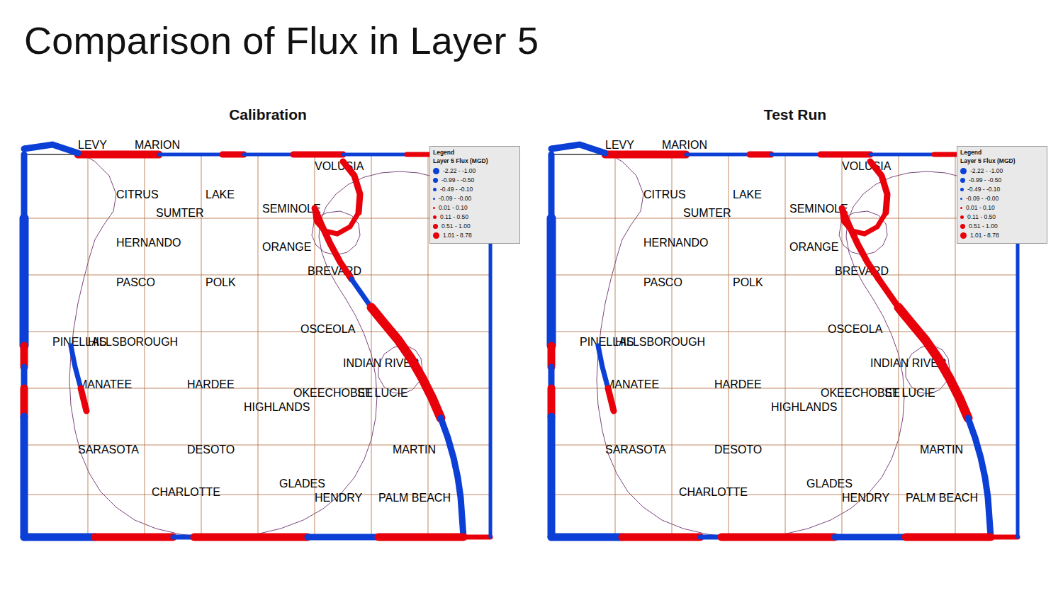Comparison of Flux in Layer 5
Calibration
LEVY MARION VOLUSIA CITRUS LAKE SEMINOLE SUMTER HERNANDO ORANGE PASCO BREVARD POLK OSCEOLA PINELLAS HILLSBOROUGH INDIAN RIVER MANATEE HARDEE OKEECHOBEE ST LUCIE HIGHLANDS SARASOTA DESOTO MARTIN GLADES CHARLOTTE HENDRY PALM BEACH
Legend
Layer 5 Flux (MGD)
-2.22 - -1.00
-0.99 - -0.50
-0.49 - -0.10
-0.09 - -0.00
0.01 - 0.10
0.11 - 0.50
0.51 - 1.00
1.01 - 8.78
Test Run
LEVY MARION VOLUSIA CITRUS LAKE SEMINOLE SUMTER HERNANDO ORANGE PASCO BREVARD POLK OSCEOLA PINELLAS HILLSBOROUGH INDIAN RIVER MANATEE HARDEE OKEECHOBEE ST LUCIE HIGHLANDS SARASOTA DESOTO MARTIN GLADES CHARLOTTE HENDRY PALM BEACH
Legend
Layer 5 Flux (MGD)
-2.22 - -1.00
-0.99 - -0.50
-0.49 - -0.10
-0.09 - -0.00
0.01 - 0.10
0.11 - 0.50
0.51 - 1.00
1.01 - 8.78